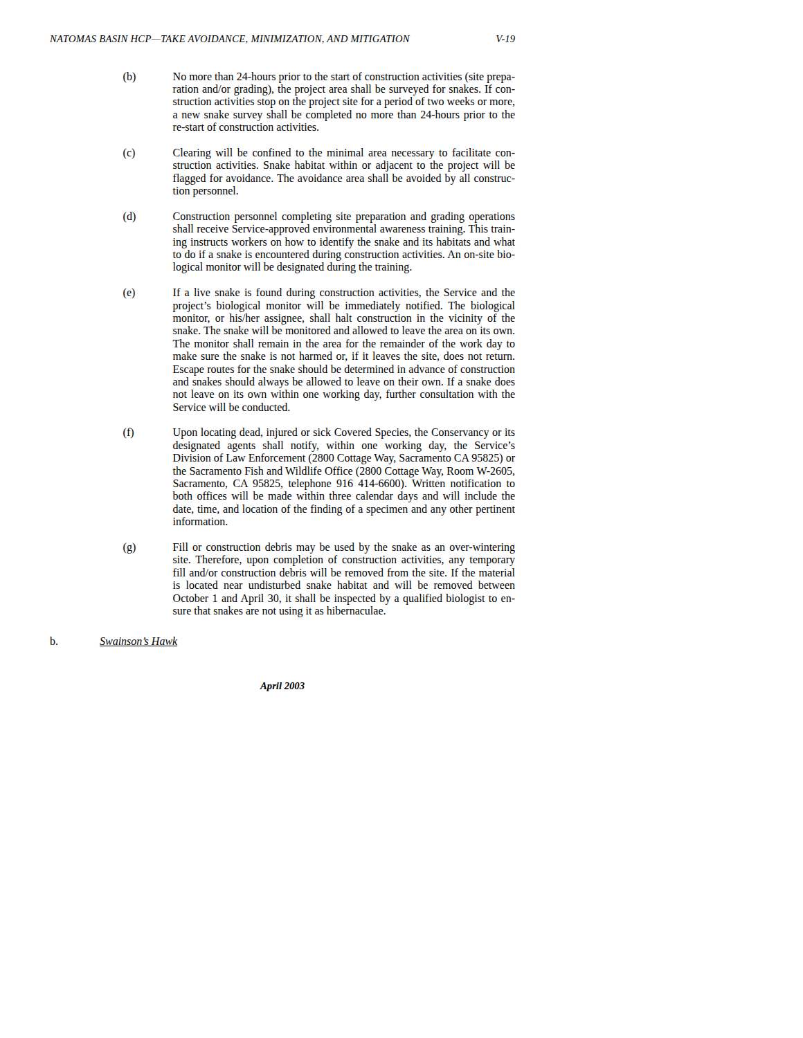NATOMAS BASIN HCP—TAKE AVOIDANCE, MINIMIZATION, AND MITIGATION V-19
(b) No more than 24-hours prior to the start of construction activities (site preparation and/or grading), the project area shall be surveyed for snakes. If construction activities stop on the project site for a period of two weeks or more, a new snake survey shall be completed no more than 24-hours prior to the re-start of construction activities.
(c) Clearing will be confined to the minimal area necessary to facilitate construction activities. Snake habitat within or adjacent to the project will be flagged for avoidance. The avoidance area shall be avoided by all construction personnel.
(d) Construction personnel completing site preparation and grading operations shall receive Service-approved environmental awareness training. This training instructs workers on how to identify the snake and its habitats and what to do if a snake is encountered during construction activities. An on-site biological monitor will be designated during the training.
(e) If a live snake is found during construction activities, the Service and the project’s biological monitor will be immediately notified. The biological monitor, or his/her assignee, shall halt construction in the vicinity of the snake. The snake will be monitored and allowed to leave the area on its own. The monitor shall remain in the area for the remainder of the work day to make sure the snake is not harmed or, if it leaves the site, does not return. Escape routes for the snake should be determined in advance of construction and snakes should always be allowed to leave on their own. If a snake does not leave on its own within one working day, further consultation with the Service will be conducted.
(f) Upon locating dead, injured or sick Covered Species, the Conservancy or its designated agents shall notify, within one working day, the Service’s Division of Law Enforcement (2800 Cottage Way, Sacramento CA 95825) or the Sacramento Fish and Wildlife Office (2800 Cottage Way, Room W-2605, Sacramento, CA 95825, telephone 916 414-6600). Written notification to both offices will be made within three calendar days and will include the date, time, and location of the finding of a specimen and any other pertinent information.
(g) Fill or construction debris may be used by the snake as an over-wintering site. Therefore, upon completion of construction activities, any temporary fill and/or construction debris will be removed from the site. If the material is located near undisturbed snake habitat and will be removed between October 1 and April 30, it shall be inspected by a qualified biologist to ensure that snakes are not using it as hibernaculae.
b. Swainson’s Hawk
April 2003